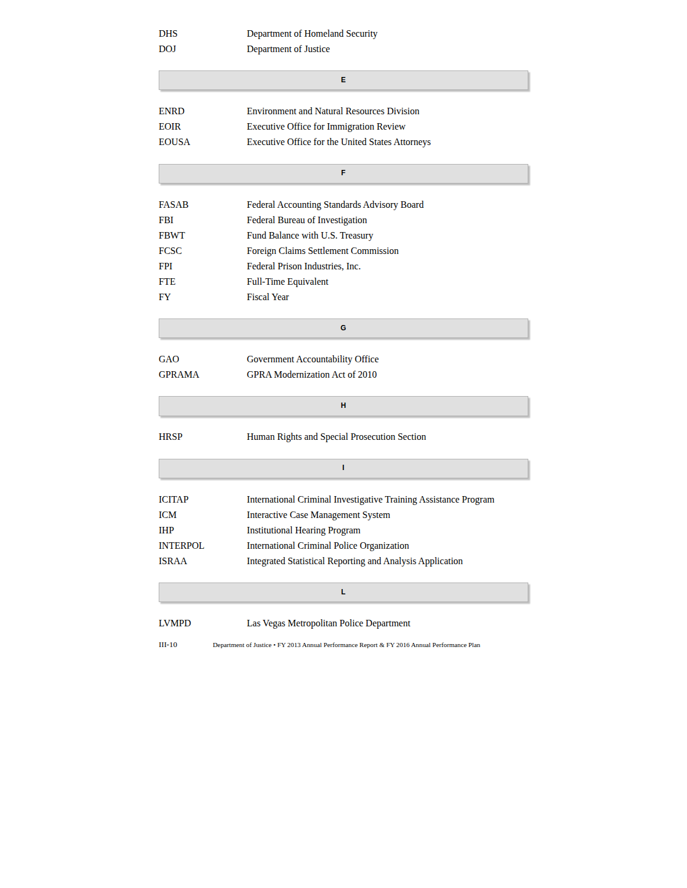DHS Department of Homeland Security
DOJ Department of Justice
E
ENRD Environment and Natural Resources Division
EOIR Executive Office for Immigration Review
EOUSA Executive Office for the United States Attorneys
F
FASAB Federal Accounting Standards Advisory Board
FBI Federal Bureau of Investigation
FBWT Fund Balance with U.S. Treasury
FCSC Foreign Claims Settlement Commission
FPI Federal Prison Industries, Inc.
FTE Full-Time Equivalent
FY Fiscal Year
G
GAO Government Accountability Office
GPRAMA GPRA Modernization Act of 2010
H
HRSP Human Rights and Special Prosecution Section
I
ICITAP International Criminal Investigative Training Assistance Program
ICM Interactive Case Management System
IHP Institutional Hearing Program
INTERPOL International Criminal Police Organization
ISRAA Integrated Statistical Reporting and Analysis Application
L
LVMPD Las Vegas Metropolitan Police Department
III-10 Department of Justice • FY 2013 Annual Performance Report & FY 2016 Annual Performance Plan